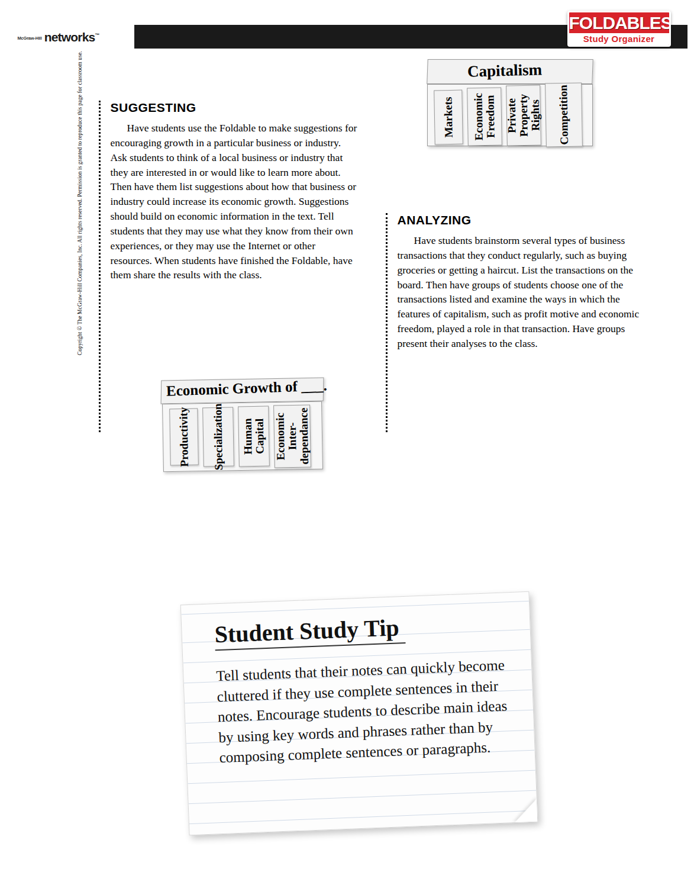McGraw-Hill networks™
FOLDABLES®
Study Organizer
Copyright © The McGraw-Hill Companies, Inc. All rights reserved. Permission is granted to reproduce this page for classroom use.
SUGGESTING
Have students use the Foldable to make suggestions for encouraging growth in a particular business or industry. Ask students to think of a local business or industry that they are interested in or would like to learn more about. Then have them list suggestions about how that business or industry could increase its economic growth. Suggestions should build on economic information in the text. Tell students that they may use what they know from their own experiences, or they may use the Internet or other resources. When students have finished the Foldable, have them share the results with the class.
ANALYZING
Have students brainstorm several types of business transactions that they conduct regularly, such as buying groceries or getting a haircut. List the transactions on the board. Then have groups of students choose one of the transactions listed and examine the ways in which the features of capitalism, such as profit motive and economic freedom, played a role in that transaction. Have groups present their analyses to the class.
Capitalism
Markets
Economic
Freedom
Private
Property
Rights
Competition
Economic Growth of ___.
Productivity
Specialization
Human
Capital
Economic
Inter-
dependance
Student Study Tip
Tell students that their notes can quickly become cluttered if they use complete sentences in their notes. Encourage students to describe main ideas by using key words and phrases rather than by composing complete sentences or paragraphs.